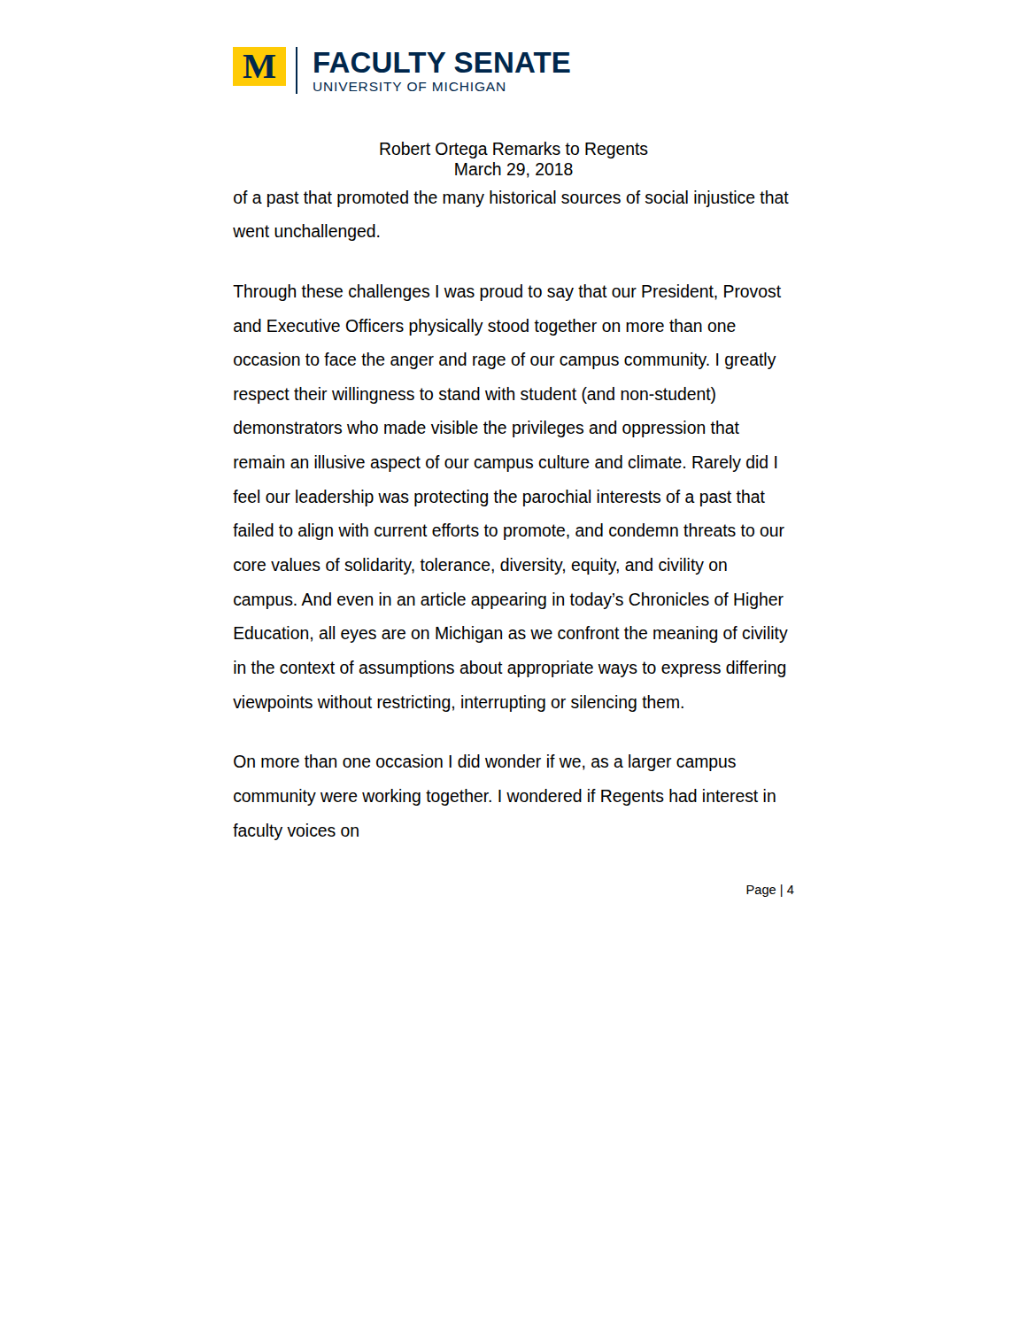FACULTY SENATE
UNIVERSITY OF MICHIGAN
Robert Ortega Remarks to Regents
March 29, 2018
of a past that promoted the many historical sources of social injustice that went unchallenged.
Through these challenges I was proud to say that our President, Provost and Executive Officers physically stood together on more than one occasion to face the anger and rage of our campus community. I greatly respect their willingness to stand with student (and non-student) demonstrators who made visible the privileges and oppression that remain an illusive aspect of our campus culture and climate. Rarely did I feel our leadership was protecting the parochial interests of a past that failed to align with current efforts to promote, and condemn threats to our core values of solidarity, tolerance, diversity, equity, and civility on campus. And even in an article appearing in today’s Chronicles of Higher Education, all eyes are on Michigan as we confront the meaning of civility in the context of assumptions about appropriate ways to express differing viewpoints without restricting, interrupting or silencing them.
On more than one occasion I did wonder if we, as a larger campus community were working together. I wondered if Regents had interest in faculty voices on
Page | 4